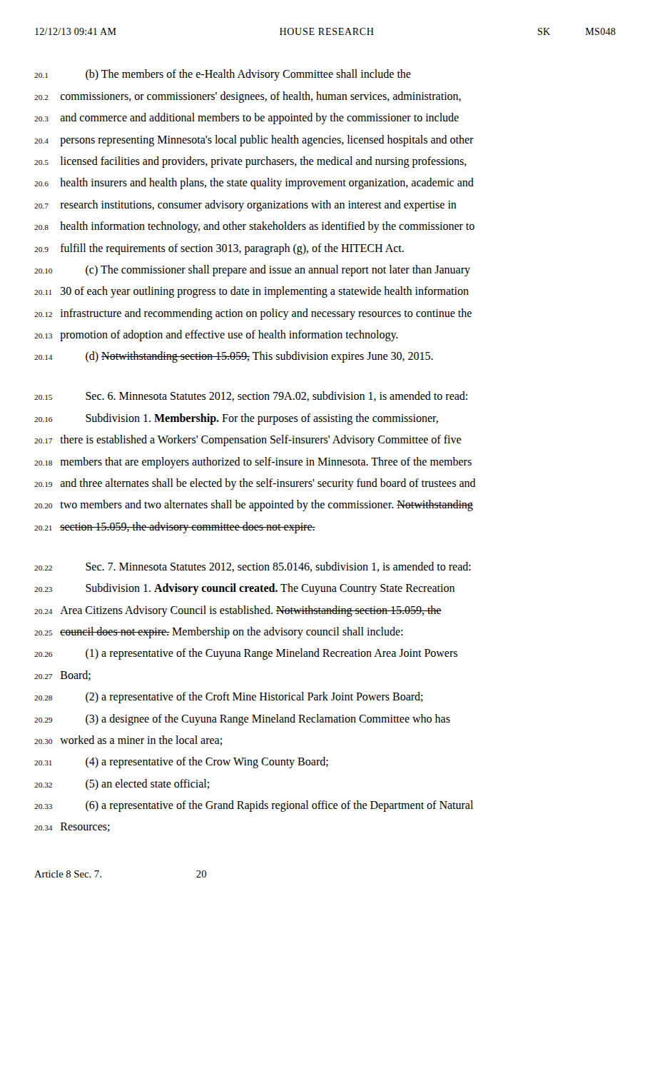12/12/13 09:41 AM
HOUSE RESEARCH
SK MS048
20.1
(b) The members of the e-Health Advisory Committee shall include the
20.2
commissioners, or commissioners' designees, of health, human services, administration,
20.3
and commerce and additional members to be appointed by the commissioner to include
20.4
persons representing Minnesota's local public health agencies, licensed hospitals and other
20.5
licensed facilities and providers, private purchasers, the medical and nursing professions,
20.6
health insurers and health plans, the state quality improvement organization, academic and
20.7
research institutions, consumer advisory organizations with an interest and expertise in
20.8
health information technology, and other stakeholders as identified by the commissioner to
20.9
fulfill the requirements of section 3013, paragraph (g), of the HITECH Act.
20.10
(c) The commissioner shall prepare and issue an annual report not later than January
20.11
30 of each year outlining progress to date in implementing a statewide health information
20.12
infrastructure and recommending action on policy and necessary resources to continue the
20.13
promotion of adoption and effective use of health information technology.
20.14
(d) Notwithstanding section 15.059, This subdivision expires June 30, 2015.
20.15
Sec. 6. Minnesota Statutes 2012, section 79A.02, subdivision 1, is amended to read:
20.16
Subdivision 1. Membership. For the purposes of assisting the commissioner,
20.17
there is established a Workers' Compensation Self-insurers' Advisory Committee of five
20.18
members that are employers authorized to self-insure in Minnesota. Three of the members
20.19
and three alternates shall be elected by the self-insurers' security fund board of trustees and
20.20
two members and two alternates shall be appointed by the commissioner. Notwithstanding
20.21
section 15.059, the advisory committee does not expire.
20.22
Sec. 7. Minnesota Statutes 2012, section 85.0146, subdivision 1, is amended to read:
20.23
Subdivision 1. Advisory council created. The Cuyuna Country State Recreation
20.24
Area Citizens Advisory Council is established. Notwithstanding section 15.059, the
20.25
council does not expire. Membership on the advisory council shall include:
20.26
(1) a representative of the Cuyuna Range Mineland Recreation Area Joint Powers
20.27
Board;
20.28
(2) a representative of the Croft Mine Historical Park Joint Powers Board;
20.29
(3) a designee of the Cuyuna Range Mineland Reclamation Committee who has
20.30
worked as a miner in the local area;
20.31
(4) a representative of the Crow Wing County Board;
20.32
(5) an elected state official;
20.33
(6) a representative of the Grand Rapids regional office of the Department of Natural
20.34
Resources;
Article 8 Sec. 7.
20